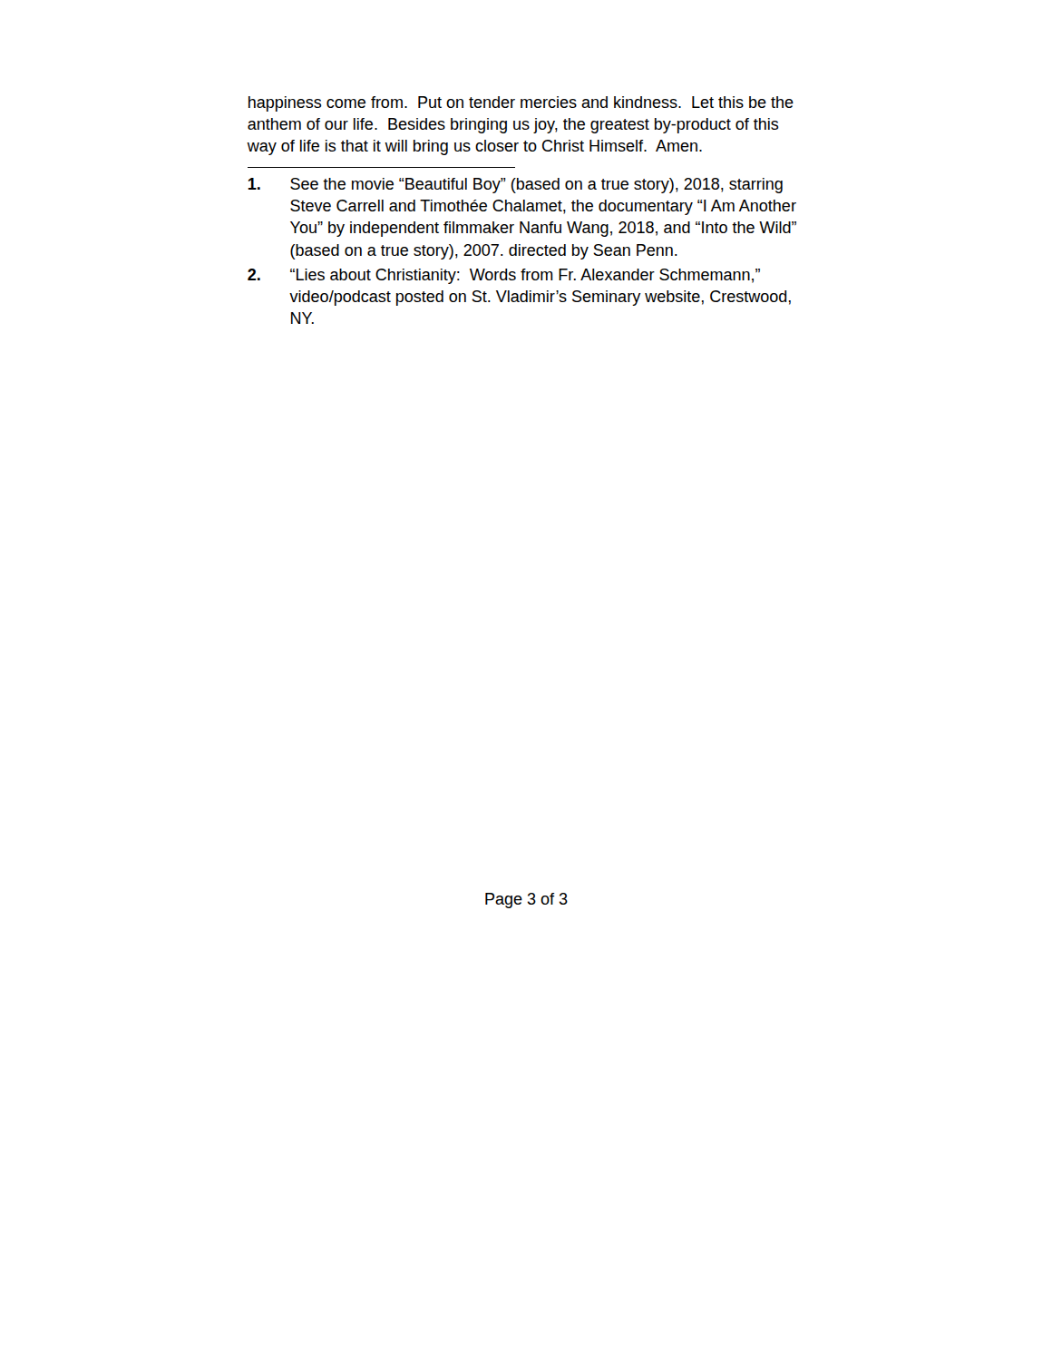happiness come from. Put on tender mercies and kindness. Let this be the anthem of our life. Besides bringing us joy, the greatest by-product of this way of life is that it will bring us closer to Christ Himself. Amen.
1. See the movie “Beautiful Boy” (based on a true story), 2018, starring Steve Carrell and Timothée Chalamet, the documentary “I Am Another You” by independent filmmaker Nanfu Wang, 2018, and “Into the Wild” (based on a true story), 2007. directed by Sean Penn.
2.“Lies about Christianity: Words from Fr. Alexander Schmemann,” video/podcast posted on St. Vladimir’s Seminary website, Crestwood, NY.
Page 3 of 3